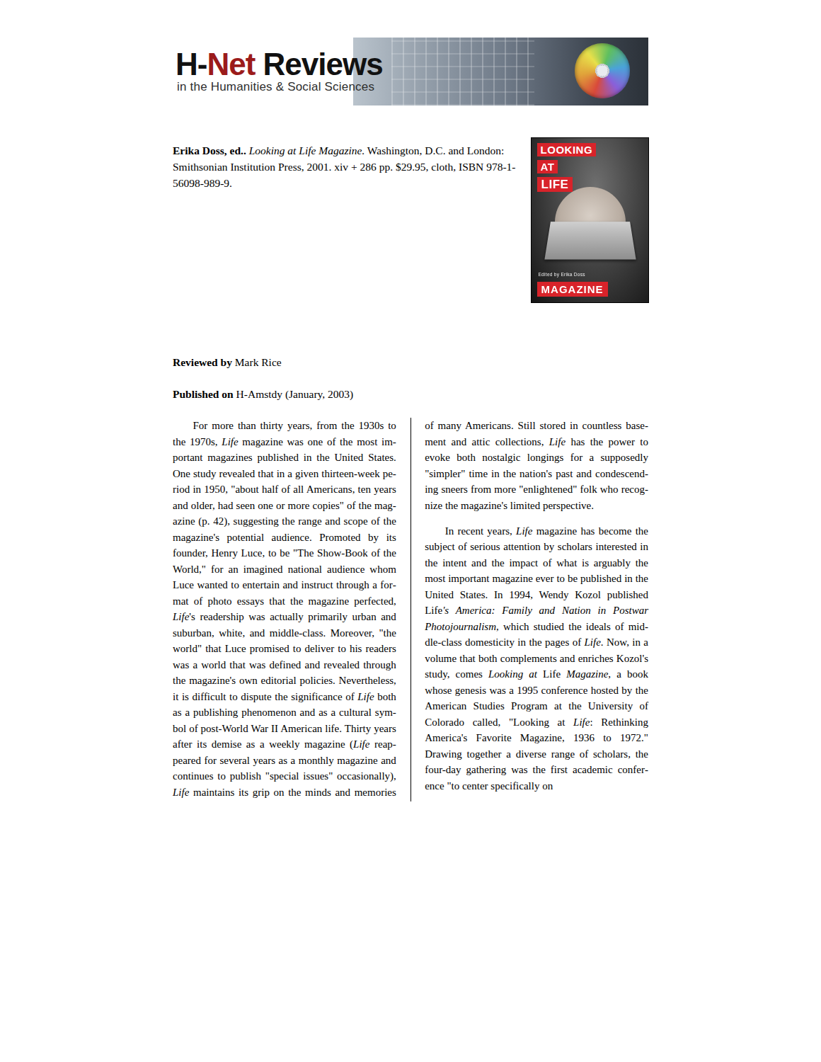H-Net Reviews
in the Humanities & Social Sciences
Erika Doss, ed.. Looking at Life Magazine. Washington, D.C. and London: Smithsonian Institution Press, 2001. xiv + 286 pp. $29.95, cloth, ISBN 978-1-56098-989-9.
LOOKING
AT
LIFE
Edited by Erika Doss
MAGAZINE
Reviewed by Mark Rice
Published on H-Amstdy (January, 2003)
For more than thirty years, from the 1930s to the 1970s, Life magazine was one of the most important magazines published in the United States. One study revealed that in a given thirteen-week period in 1950, "about half of all Americans, ten years and older, had seen one or more copies" of the magazine (p. 42), suggesting the range and scope of the magazine's potential audience. Promoted by its founder, Henry Luce, to be "The Show-Book of the World," for an imagined national audience whom Luce wanted to entertain and instruct through a format of photo essays that the magazine perfected, Life's readership was actually primarily urban and suburban, white, and middle-class. Moreover, "the world" that Luce promised to deliver to his readers was a world that was defined and revealed through the magazine's own editorial policies. Nevertheless, it is difficult to dispute the significance of Life both as a publishing phenomenon and as a cultural symbol of post-World War II American life. Thirty years after its demise as a weekly magazine (Life reappeared for several years as a monthly magazine and continues to publish "special issues" occasionally), Life maintains its grip on the minds and memories of many Americans. Still stored in countless basement and attic collections, Life has the power to evoke both nostalgic longings for a supposedly "simpler" time in the nation's past and condescending sneers from more "enlightened" folk who recognize the magazine's limited perspective.
In recent years, Life magazine has become the subject of serious attention by scholars interested in the intent and the impact of what is arguably the most important magazine ever to be published in the United States. In 1994, Wendy Kozol published Life's America: Family and Nation in Postwar Photojournalism, which studied the ideals of middle-class domesticity in the pages of Life. Now, in a volume that both complements and enriches Kozol's study, comes Looking at Life Magazine, a book whose genesis was a 1995 conference hosted by the American Studies Program at the University of Colorado called, "Looking at Life: Rethinking America's Favorite Magazine, 1936 to 1972." Drawing together a diverse range of scholars, the four-day gathering was the first academic conference "to center specifically on